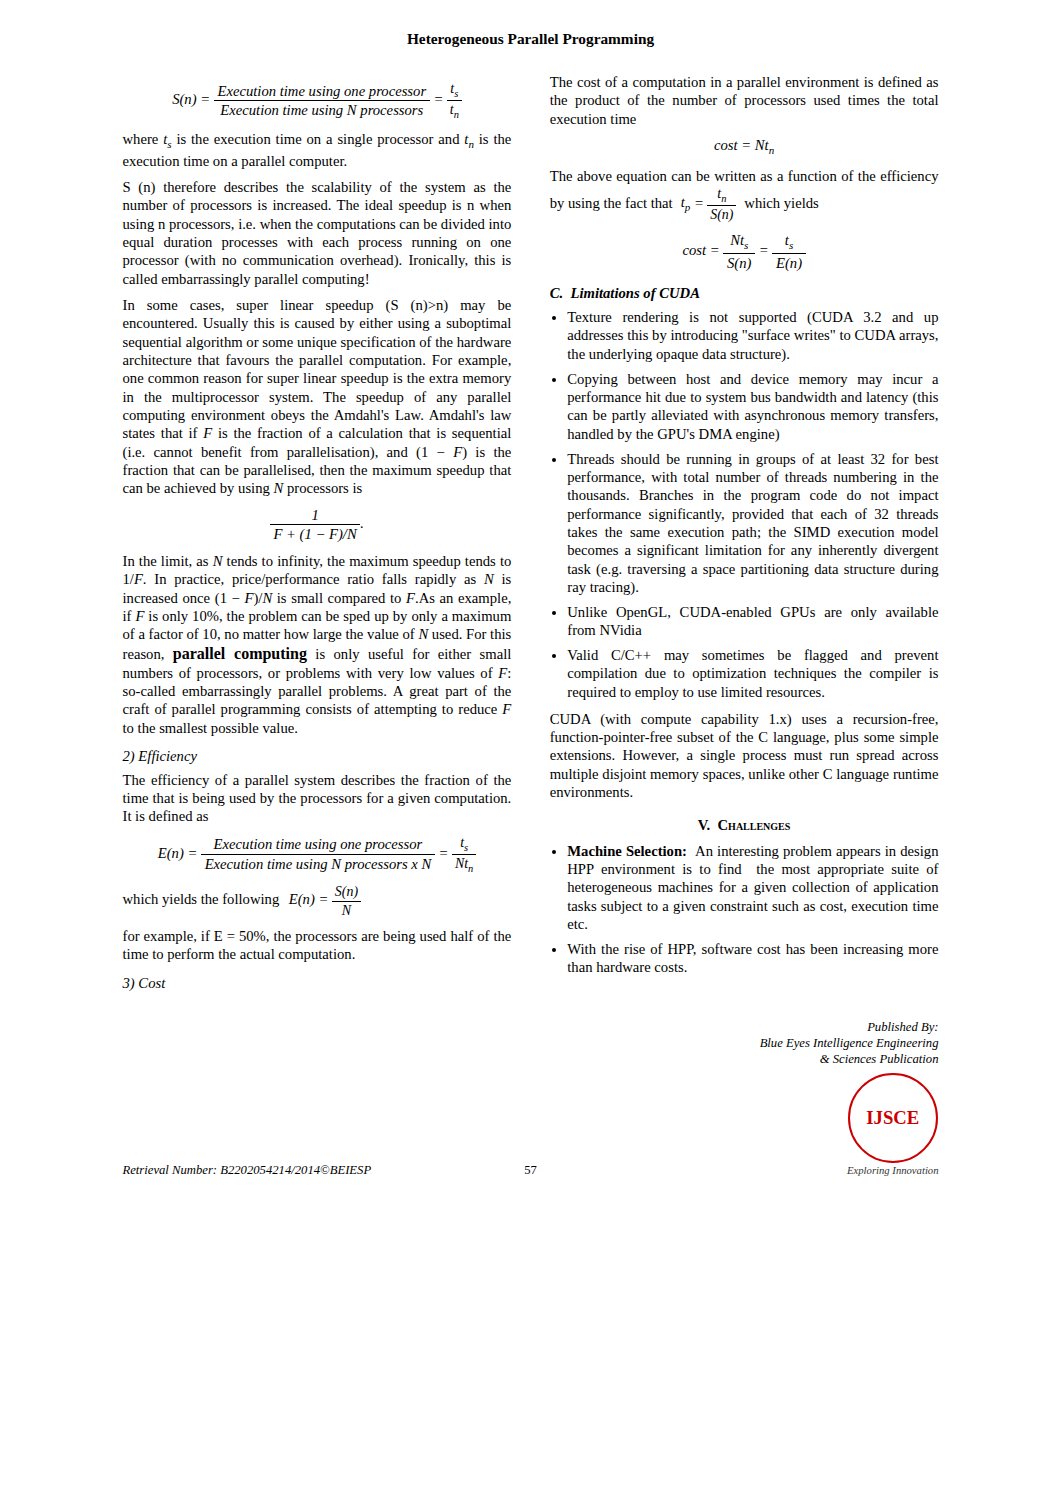Heterogeneous Parallel Programming
S(n) = Execution time using one processor Execution time using N processors = ts tn
where ts is the execution time on a single processor and tn is the execution time on a parallel computer.
S (n) therefore describes the scalability of the system as the number of processors is increased. The ideal speedup is n when using n processors, i.e. when the computations can be divided into equal duration processes with each process running on one processor (with no communication overhead). Ironically, this is called embarrassingly parallel computing!
In some cases, super linear speedup (S (n)>n) may be encountered. Usually this is caused by either using a suboptimal sequential algorithm or some unique specification of the hardware architecture that favours the parallel computation. For example, one common reason for super linear speedup is the extra memory in the multiprocessor system. The speedup of any parallel computing environment obeys the Amdahl's Law. Amdahl's law states that if F is the fraction of a calculation that is sequential (i.e. cannot benefit from parallelisation), and (1 − F) is the fraction that can be parallelised, then the maximum speedup that can be achieved by using N processors is
1 F + (1 − F)/N .
In the limit, as N tends to infinity, the maximum speedup tends to 1/F. In practice, price/performance ratio falls rapidly as N is increased once (1 − F)/N is small compared to F.As an example, if F is only 10%, the problem can be sped up by only a maximum of a factor of 10, no matter how large the value of N used. For this reason, parallel computing is only useful for either small numbers of processors, or problems with very low values of F: so-called embarrassingly parallel problems. A great part of the craft of parallel programming consists of attempting to reduce F to the smallest possible value.
2) Efficiency
The efficiency of a parallel system describes the fraction of the time that is being used by the processors for a given computation. It is defined as
E(n) = Execution time using one processor Execution time using N processors x N = ts Ntn
which yields the following E(n) = S(n) N
for example, if E = 50%, the processors are being used half of the time to perform the actual computation.
3) Cost
The cost of a computation in a parallel environment is defined as the product of the number of processors used times the total execution time
cost = Ntn
The above equation can be written as a function of the efficiency by using the fact that tp = tn S(n) which yields
cost = Nts S(n) = ts E(n)
C. Limitations of CUDA
Texture rendering is not supported (CUDA 3.2 and up addresses this by introducing "surface writes" to CUDA arrays, the underlying opaque data structure).
Copying between host and device memory may incur a performance hit due to system bus bandwidth and latency (this can be partly alleviated with asynchronous memory transfers, handled by the GPU's DMA engine)
Threads should be running in groups of at least 32 for best performance, with total number of threads numbering in the thousands. Branches in the program code do not impact performance significantly, provided that each of 32 threads takes the same execution path; the SIMD execution model becomes a significant limitation for any inherently divergent task (e.g. traversing a space partitioning data structure during ray tracing).
Unlike OpenGL, CUDA-enabled GPUs are only available from NVidia
Valid C/C++ may sometimes be flagged and prevent compilation due to optimization techniques the compiler is required to employ to use limited resources.
CUDA (with compute capability 1.x) uses a recursion-free, function-pointer-free subset of the C language, plus some simple extensions. However, a single process must run spread across multiple disjoint memory spaces, unlike other C language runtime environments.
V. Challenges
Machine Selection: An interesting problem appears in design HPP environment is to find the most appropriate suite of heterogeneous machines for a given collection of application tasks subject to a given constraint such as cost, execution time etc.
With the rise of HPP, software cost has been increasing more than hardware costs.
Retrieval Number: B2202054214/2014©BEIESP
57
Published By:
Blue Eyes Intelligence Engineering
& Sciences Publication
IJSCE
Exploring Innovation